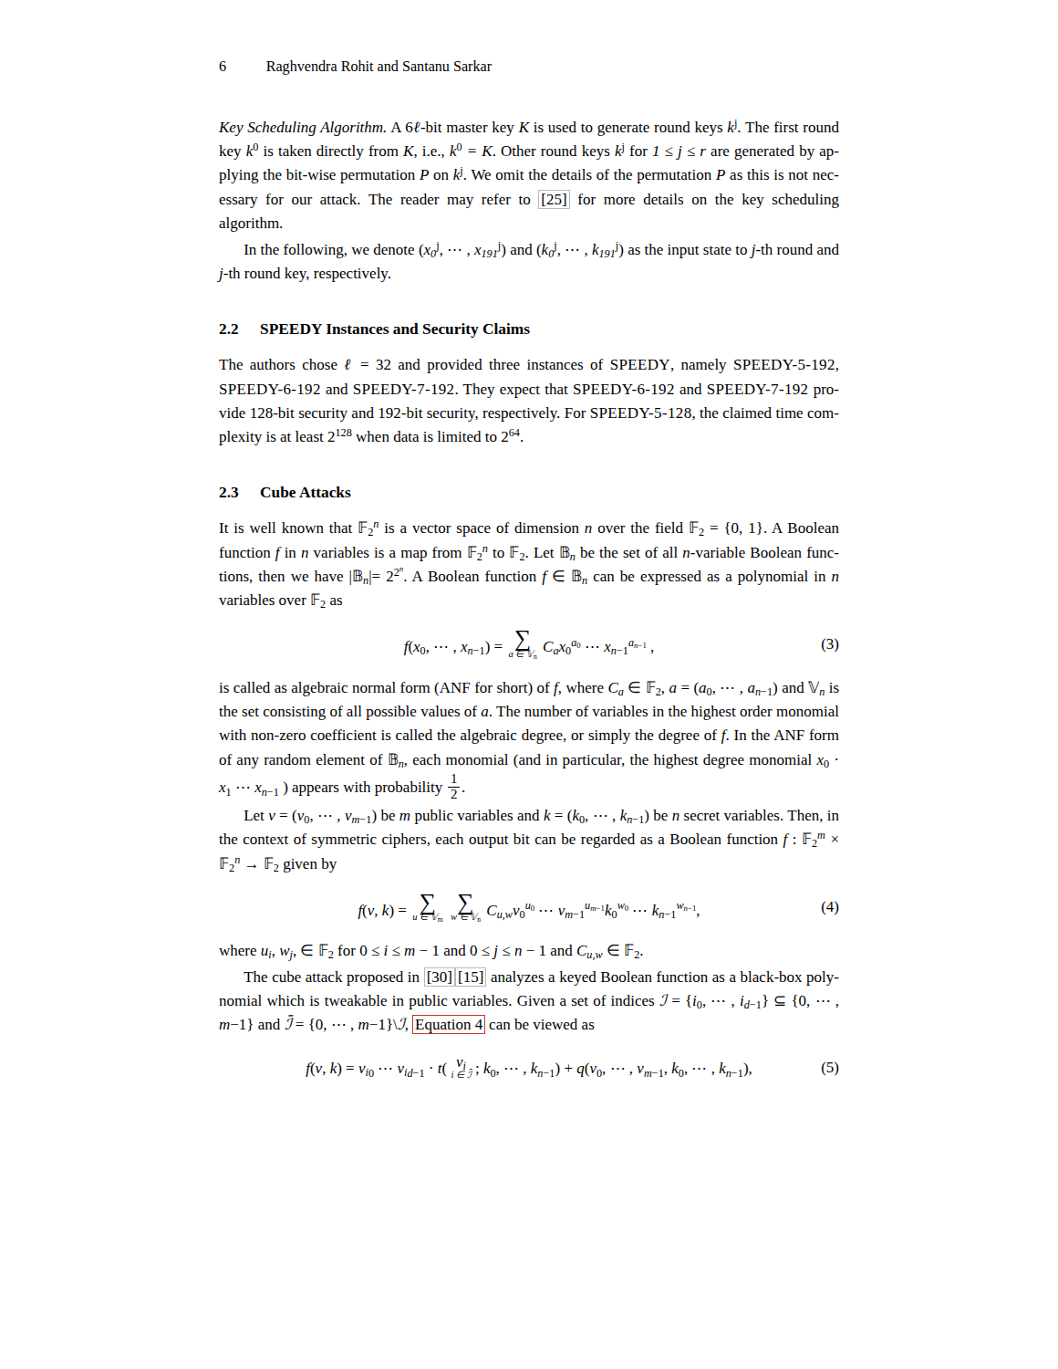6 Raghvendra Rohit and Santanu Sarkar
Key Scheduling Algorithm. A 6ℓ-bit master key K is used to generate round keys kj. The first round key k0 is taken directly from K, i.e., k0 = K. Other round keys kj for 1 ≤ j ≤ r are generated by applying the bit-wise permutation P on kj. We omit the details of the permutation P as this is not necessary for our attack. The reader may refer to [25] for more details on the key scheduling algorithm.
In the following, we denote (x0j, ⋯ , x191j) and (k0j, ⋯ , k191j) as the input state to j-th round and j-th round key, respectively.
2.2 SPEEDY Instances and Security Claims
The authors chose ℓ = 32 and provided three instances of SPEEDY, namely SPEEDY-5-192, SPEEDY-6-192 and SPEEDY-7-192. They expect that SPEEDY-6-192 and SPEEDY-7-192 provide 128-bit security and 192-bit security, respectively. For SPEEDY-5-128, the claimed time complexity is at least 2128 when data is limited to 264.
2.3 Cube Attacks
It is well known that 𝔽2n is a vector space of dimension n over the field 𝔽2 = {0, 1}. A Boolean function f in n variables is a map from 𝔽2n to 𝔽2. Let 𝔹n be the set of all n-variable Boolean functions, then we have |𝔹n|= 22n. A Boolean function f ∈ 𝔹n can be expressed as a polynomial in n variables over 𝔽2 as
f(x0, ⋯ , xn−1) = ∑a ∈ 𝕍n Ca x0a0 ⋯ xn−1an−1 , (3)
is called as algebraic normal form (ANF for short) of f, where Ca ∈ 𝔽2, a = (a0, ⋯ , an−1) and 𝕍n is the set consisting of all possible values of a. The number of variables in the highest order monomial with non-zero coefficient is called the algebraic degree, or simply the degree of f. In the ANF form of any random element of 𝔹n, each monomial (and in particular, the highest degree monomial x0 · x1 ⋯ xn−1 ) appears with probability 12.
Let v = (v0, ⋯ , vm−1) be m public variables and k = (k0, ⋯ , kn−1) be n secret variables. Then, in the context of symmetric ciphers, each output bit can be regarded as a Boolean function f : 𝔽2m × 𝔽2n → 𝔽2 given by
f(v, k) = ∑u ∈ 𝕍m ∑w ∈ 𝕍n Cu,w v0u0 ⋯ vm−1um−1k0w0 ⋯ kn−1wn−1, (4)
where ui, wj, ∈ 𝔽2 for 0 ≤ i ≤ m − 1 and 0 ≤ j ≤ n − 1 and Cu,w ∈ 𝔽2.
The cube attack proposed in [30][15] analyzes a keyed Boolean function as a black-box polynomial which is tweakable in public variables. Given a set of indices ℐ = {i0, ⋯ , id−1} ⊆ {0, ⋯ , m−1} and ℐ̄ = {0, ⋯ , m−1}\ℐ, Equation 4 can be viewed as
f(v, k) = vi0 ⋯ vid−1 · t( vi i ∈ ℐ̄ ; k0, ⋯ , kn−1) + q(v0, ⋯ , vm−1, k0, ⋯ , kn−1), (5)